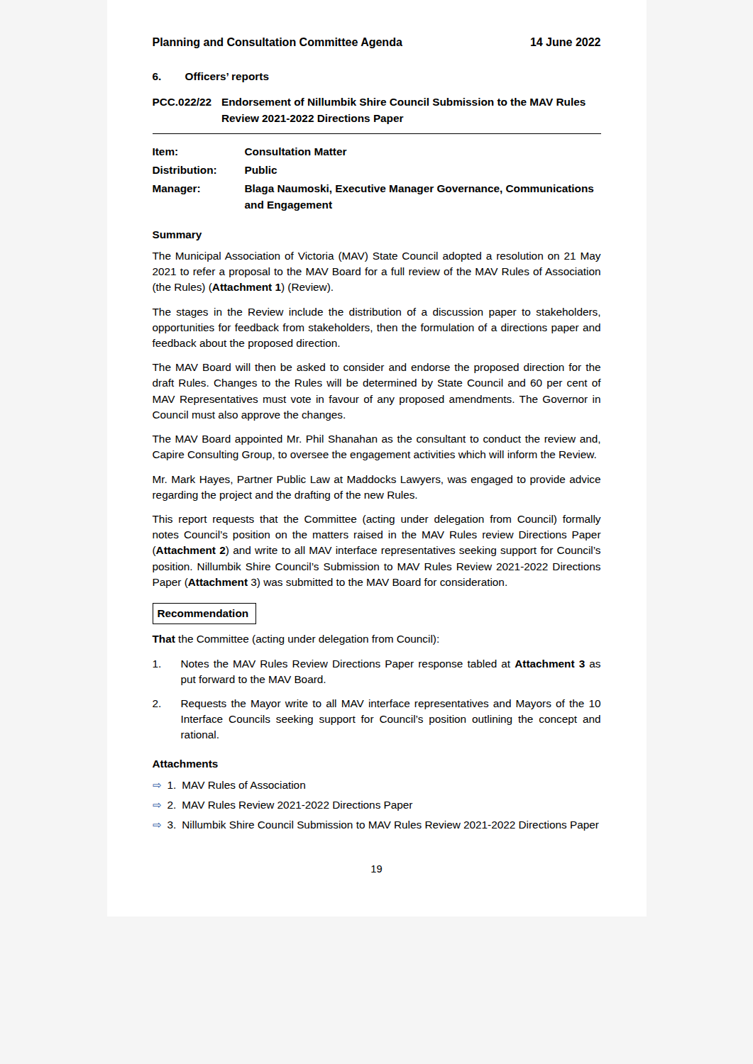Planning and Consultation Committee Agenda
14 June 2022
6.
Officers’ reports
PCC.022/22
Endorsement of Nillumbik Shire Council Submission to the MAV Rules Review 2021-2022 Directions Paper
| Item: | Consultation Matter |
| Distribution: | Public |
| Manager: | Blaga Naumoski, Executive Manager Governance, Communications and Engagement |
Summary
The Municipal Association of Victoria (MAV) State Council adopted a resolution on 21 May 2021 to refer a proposal to the MAV Board for a full review of the MAV Rules of Association (the Rules) (Attachment 1) (Review).
The stages in the Review include the distribution of a discussion paper to stakeholders, opportunities for feedback from stakeholders, then the formulation of a directions paper and feedback about the proposed direction.
The MAV Board will then be asked to consider and endorse the proposed direction for the draft Rules. Changes to the Rules will be determined by State Council and 60 per cent of MAV Representatives must vote in favour of any proposed amendments. The Governor in Council must also approve the changes.
The MAV Board appointed Mr. Phil Shanahan as the consultant to conduct the review and, Capire Consulting Group, to oversee the engagement activities which will inform the Review.
Mr. Mark Hayes, Partner Public Law at Maddocks Lawyers, was engaged to provide advice regarding the project and the drafting of the new Rules.
This report requests that the Committee (acting under delegation from Council) formally notes Council’s position on the matters raised in the MAV Rules review Directions Paper (Attachment 2) and write to all MAV interface representatives seeking support for Council’s position. Nillumbik Shire Council’s Submission to MAV Rules Review 2021-2022 Directions Paper (Attachment 3) was submitted to the MAV Board for consideration.
Recommendation
That the Committee (acting under delegation from Council):
Notes the MAV Rules Review Directions Paper response tabled at Attachment 3 as put forward to the MAV Board.
Requests the Mayor write to all MAV interface representatives and Mayors of the 10 Interface Councils seeking support for Council’s position outlining the concept and rational.
Attachments
⇨1. MAV Rules of Association
⇨2. MAV Rules Review 2021-2022 Directions Paper
⇨3. Nillumbik Shire Council Submission to MAV Rules Review 2021-2022 Directions Paper
19